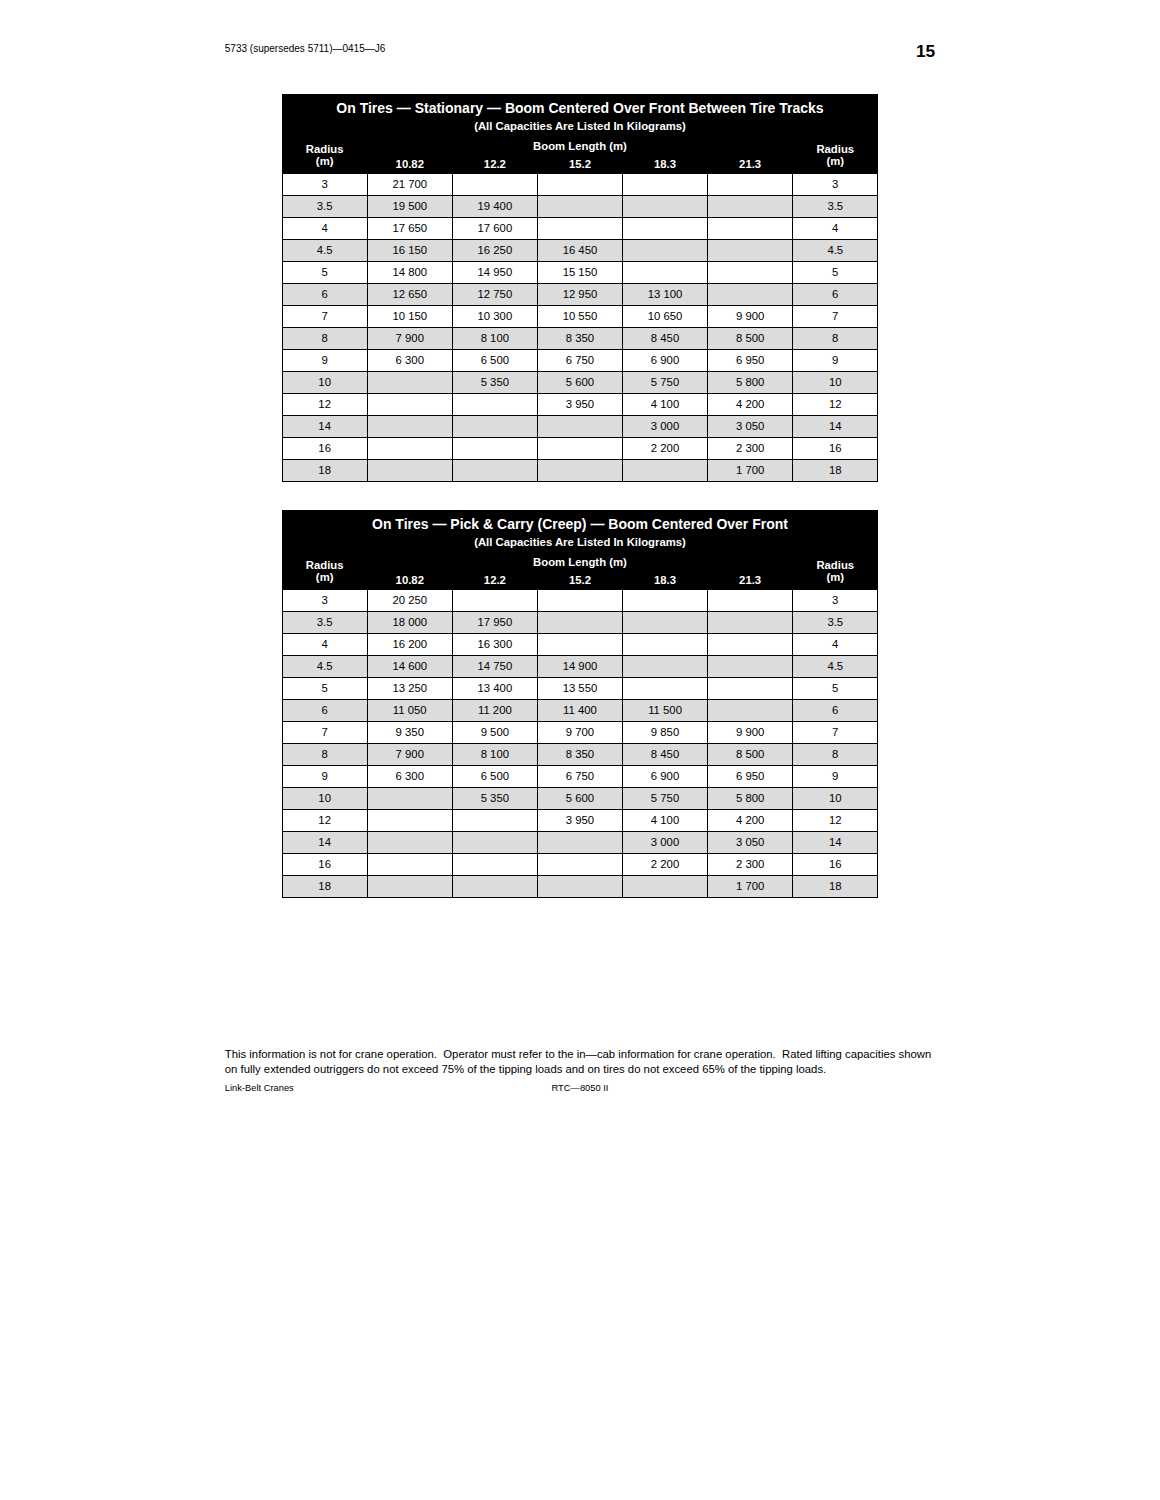5733 (supersedes 5711)—0415—J6
15
| On Tires — Stationary — Boom Centered Over Front Between Tire Tracks |
| --- |
| (All Capacities Are Listed In Kilograms) |
| Radius (m) | Boom Length (m) | Radius (m) |
| 10.82 | 12.2 | 15.2 | 18.3 | 21.3 |
| 3 | 21 700 | | | | | 3 |
| 3.5 | 19 500 | 19 400 | | | | 3.5 |
| 4 | 17 650 | 17 600 | | | | 4 |
| 4.5 | 16 150 | 16 250 | 16 450 | | | 4.5 |
| 5 | 14 800 | 14 950 | 15 150 | | | 5 |
| 6 | 12 650 | 12 750 | 12 950 | 13 100 | | 6 |
| 7 | 10 150 | 10 300 | 10 550 | 10 650 | 9 900 | 7 |
| 8 | 7 900 | 8 100 | 8 350 | 8 450 | 8 500 | 8 |
| 9 | 6 300 | 6 500 | 6 750 | 6 900 | 6 950 | 9 |
| 10 | | 5 350 | 5 600 | 5 750 | 5 800 | 10 |
| 12 | | | 3 950 | 4 100 | 4 200 | 12 |
| 14 | | | | 3 000 | 3 050 | 14 |
| 16 | | | | 2 200 | 2 300 | 16 |
| 18 | | | | | 1 700 | 18 |
| On Tires — Pick & Carry (Creep) — Boom Centered Over Front |
| --- |
| (All Capacities Are Listed In Kilograms) |
| Radius (m) | Boom Length (m) | Radius (m) |
| 10.82 | 12.2 | 15.2 | 18.3 | 21.3 |
| 3 | 20 250 | | | | | 3 |
| 3.5 | 18 000 | 17 950 | | | | 3.5 |
| 4 | 16 200 | 16 300 | | | | 4 |
| 4.5 | 14 600 | 14 750 | 14 900 | | | 4.5 |
| 5 | 13 250 | 13 400 | 13 550 | | | 5 |
| 6 | 11 050 | 11 200 | 11 400 | 11 500 | | 6 |
| 7 | 9 350 | 9 500 | 9 700 | 9 850 | 9 900 | 7 |
| 8 | 7 900 | 8 100 | 8 350 | 8 450 | 8 500 | 8 |
| 9 | 6 300 | 6 500 | 6 750 | 6 900 | 6 950 | 9 |
| 10 | | 5 350 | 5 600 | 5 750 | 5 800 | 10 |
| 12 | | | 3 950 | 4 100 | 4 200 | 12 |
| 14 | | | | 3 000 | 3 050 | 14 |
| 16 | | | | 2 200 | 2 300 | 16 |
| 18 | | | | | 1 700 | 18 |
This information is not for crane operation. Operator must refer to the in—cab information for crane operation. Rated lifting capacities shown on fully extended outriggers do not exceed 75% of the tipping loads and on tires do not exceed 65% of the tipping loads.
Link-Belt Cranes
RTC—8050 II